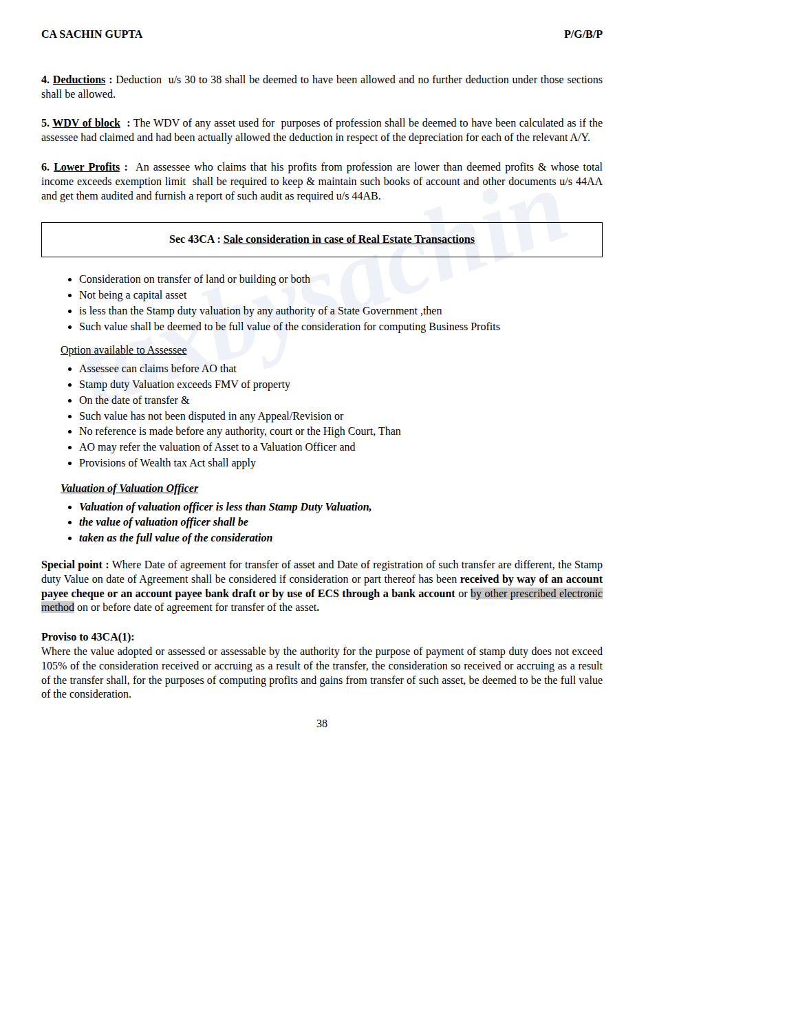taxbysachin
CA SACHIN GUPTA P/G/B/P
4. Deductions : Deduction u/s 30 to 38 shall be deemed to have been allowed and no further deduction under those sections shall be allowed.
5. WDV of block : The WDV of any asset used for purposes of profession shall be deemed to have been calculated as if the assessee had claimed and had been actually allowed the deduction in respect of the depreciation for each of the relevant A/Y.
6. Lower Profits : An assessee who claims that his profits from profession are lower than deemed profits & whose total income exceeds exemption limit shall be required to keep & maintain such books of account and other documents u/s 44AA and get them audited and furnish a report of such audit as required u/s 44AB.
Sec 43CA : Sale consideration in case of Real Estate Transactions
Consideration on transfer of land or building or both
Not being a capital asset
is less than the Stamp duty valuation by any authority of a State Government ,then
Such value shall be deemed to be full value of the consideration for computing Business Profits
Option available to Assessee
Assessee can claims before AO that
Stamp duty Valuation exceeds FMV of property
On the date of transfer &
Such value has not been disputed in any Appeal/Revision or
No reference is made before any authority, court or the High Court, Than
AO may refer the valuation of Asset to a Valuation Officer and
Provisions of Wealth tax Act shall apply
Valuation of Valuation Officer
Valuation of valuation officer is less than Stamp Duty Valuation,
the value of valuation officer shall be
taken as the full value of the consideration
Special point : Where Date of agreement for transfer of asset and Date of registration of such transfer are different, the Stamp duty Value on date of Agreement shall be considered if consideration or part thereof has been received by way of an account payee cheque or an account payee bank draft or by use of ECS through a bank account or by other prescribed electronic method on or before date of agreement for transfer of the asset.
Proviso to 43CA(1):
Where the value adopted or assessed or assessable by the authority for the purpose of payment of stamp duty does not exceed 105% of the consideration received or accruing as a result of the transfer, the consideration so received or accruing as a result of the transfer shall, for the purposes of computing profits and gains from transfer of such asset, be deemed to be the full value of the consideration.
38